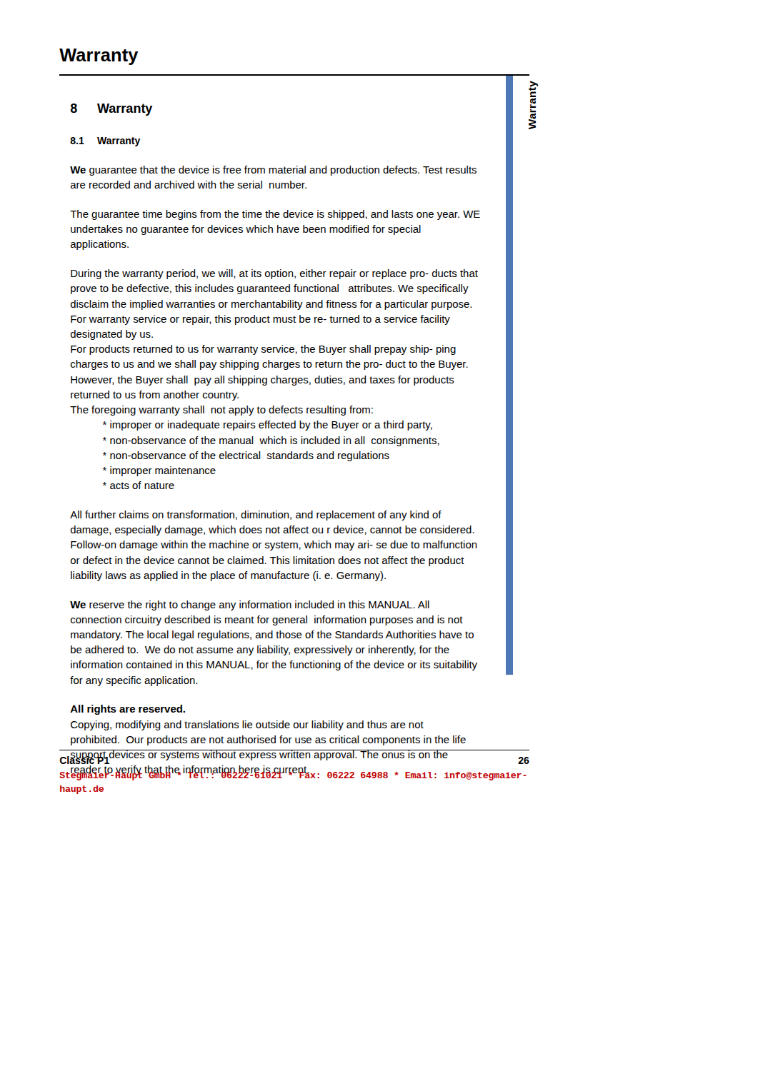Warranty
Warranty
8 Warranty
8.1 Warranty
We guarantee that the device is free from material and production defects. Test results are recorded and archived with the serial number.
The guarantee time begins from the time the device is shipped, and lasts one year. WE undertakes no guarantee for devices which have been modified for special applications.
During the warranty period, we will, at its option, either repair or replace pro- ducts that prove to be defective, this includes guaranteed functional attributes. We specifically disclaim the implied warranties or merchantability and fitness for a particular purpose. For warranty service or repair, this product must be re- turned to a service facility designated by us.
For products returned to us for warranty service, the Buyer shall prepay ship- ping charges to us and we shall pay shipping charges to return the pro- duct to the Buyer.
However, the Buyer shall pay all shipping charges, duties, and taxes for products returned to us from another country.
The foregoing warranty shall not apply to defects resulting from:
improper or inadequate repairs effected by the Buyer or a third party,
non-observance of the manual which is included in all consignments,
non-observance of the electrical standards and regulations
improper maintenance
acts of nature
All further claims on transformation, diminution, and replacement of any kind of damage, especially damage, which does not affect ou r device, cannot be considered. Follow-on damage within the machine or system, which may ari- se due to malfunction or defect in the device cannot be claimed. This limitation does not affect the product liability laws as applied in the place of manufacture (i. e. Germany).
We reserve the right to change any information included in this MANUAL. All connection circuitry described is meant for general information purposes and is not mandatory. The local legal regulations, and those of the Standards Authorities have to be adhered to. We do not assume any liability, expressively or inherently, for the information contained in this MANUAL, for the functioning of the device or its suitability for any specific application.
All rights are reserved.
Copying, modifying and translations lie outside our liability and thus are not prohibited. Our products are not authorised for use as critical components in the life support devices or systems without express written approval. The onus is on the reader to verify that the information here is current.
Classic P1 26
Stegmaier-Haupt GmbH * Tel.: 06222-61021 * Fax: 06222 64988 * Email: info@stegmaier-haupt.de